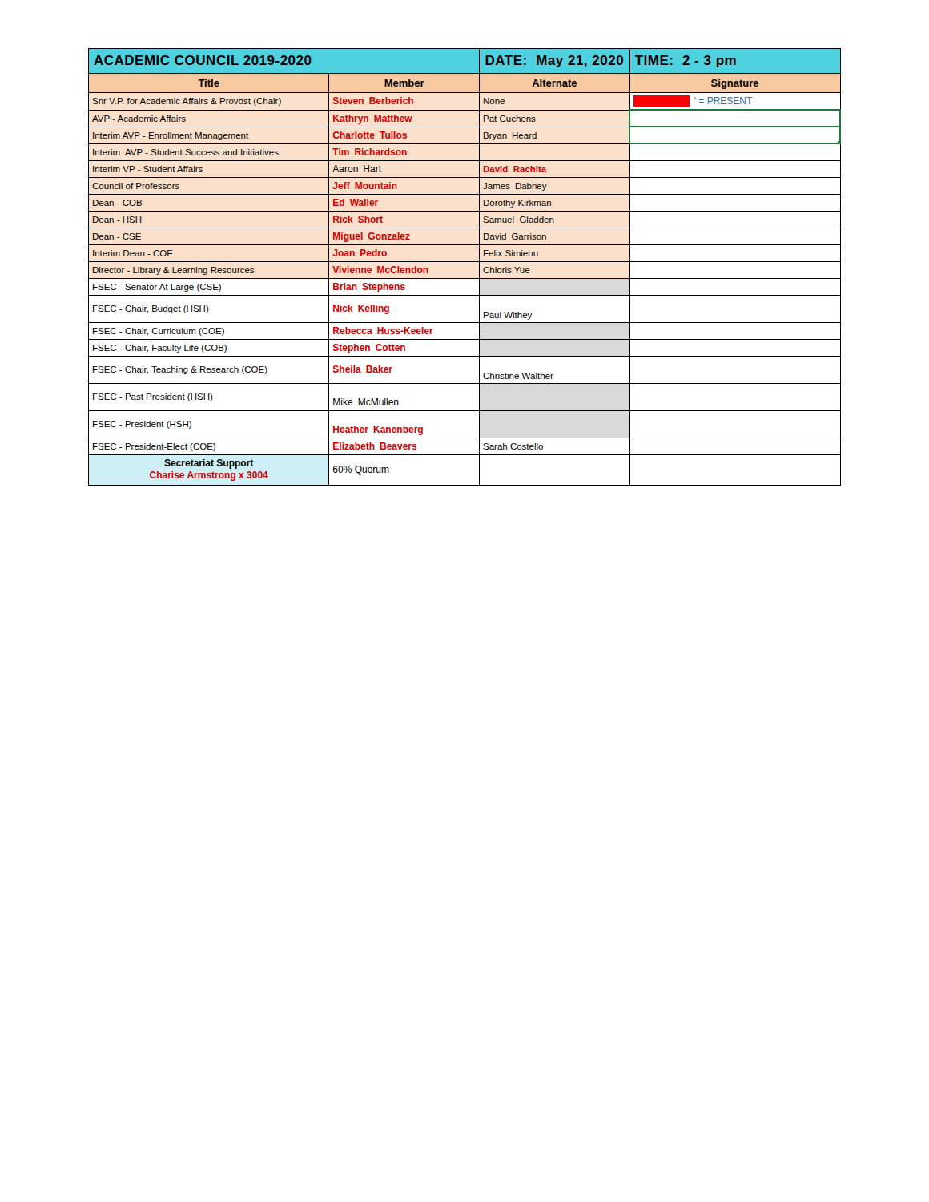| ACADEMIC COUNCIL 2019-2020 | DATE: May 21, 2020 | TIME: 2 - 3 pm |
| Title | Member | Alternate | Signature |
| Snr V.P. for Academic Affairs & Provost (Chair) | Steven Berberich | None | ' = PRESENT |
| AVP - Academic Affairs | Kathryn Matthew | Pat Cuchens | |
| Interim AVP - Enrollment Management | Charlotte Tullos | Bryan Heard | |
| Interim AVP - Student Success and Initiatives | Tim Richardson | | |
| Interim VP - Student Affairs | Aaron Hart | David Rachita | |
| Council of Professors | Jeff Mountain | James Dabney | |
| Dean - COB | Ed Waller | Dorothy Kirkman | |
| Dean - HSH | Rick Short | Samuel Gladden | |
| Dean - CSE | Miguel Gonzalez | David Garrison | |
| Interim Dean - COE | Joan Pedro | Felix Simieou | |
| Director - Library & Learning Resources | Vivienne McClendon | Chloris Yue | |
| FSEC - Senator At Large (CSE) | Brian Stephens | | |
| FSEC - Chair, Budget (HSH) | Nick Kelling | Paul Withey | |
| FSEC - Chair, Curriculum (COE) | Rebecca Huss-Keeler | | |
| FSEC - Chair, Faculty Life (COB) | Stephen Cotten | | |
| FSEC - Chair, Teaching & Research (COE) | Sheila Baker | Christine Walther | |
| FSEC - Past President (HSH) | Mike McMullen | | |
| FSEC - President (HSH) | Heather Kanenberg | | |
| FSEC - President-Elect (COE) | Elizabeth Beavers | Sarah Costello | |
| Secretariat Support Charise Armstrong x 3004 | 60% Quorum | | |